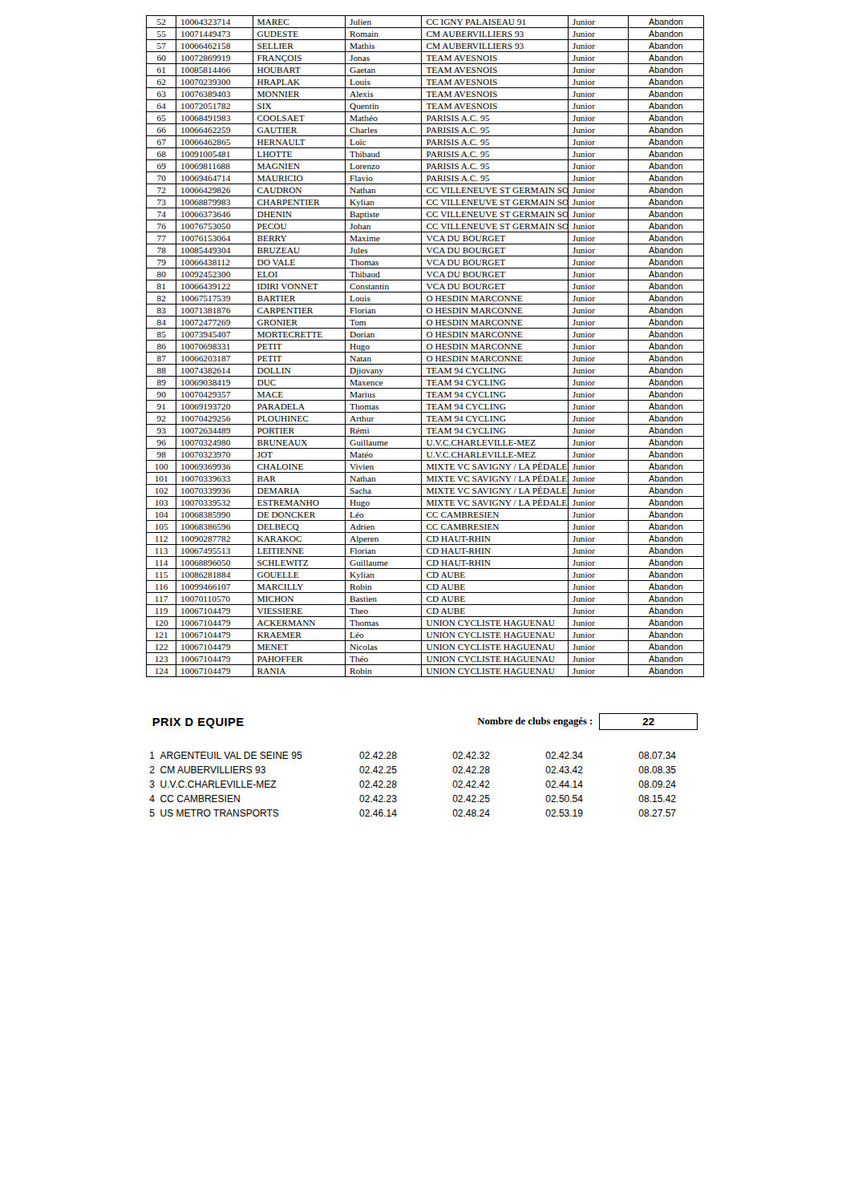| 52 | 10064323714 | MAREC | Julien | CC IGNY PALAISEAU 91 | Junior | Abandon |
| 55 | 10071449473 | GUDESTE | Romain | CM AUBERVILLIERS 93 | Junior | Abandon |
| 57 | 10066462158 | SELLIER | Mathis | CM AUBERVILLIERS 93 | Junior | Abandon |
| 60 | 10072869919 | FRANÇOIS | Jonas | TEAM AVESNOIS | Junior | Abandon |
| 61 | 10085814466 | HOUBART | Gaetan | TEAM AVESNOIS | Junior | Abandon |
| 62 | 10070239300 | HRAPLAK | Louis | TEAM AVESNOIS | Junior | Abandon |
| 63 | 10076389403 | MONNIER | Alexis | TEAM AVESNOIS | Junior | Abandon |
| 64 | 10072051782 | SIX | Quentin | TEAM AVESNOIS | Junior | Abandon |
| 65 | 10068491983 | COOLSAET | Mathéo | PARISIS A.C. 95 | Junior | Abandon |
| 66 | 10066462259 | GAUTIER | Charles | PARISIS A.C. 95 | Junior | Abandon |
| 67 | 10066462865 | HERNAULT | Loïc | PARISIS A.C. 95 | Junior | Abandon |
| 68 | 10091005481 | LHOTTE | Thibaud | PARISIS A.C. 95 | Junior | Abandon |
| 69 | 10069811688 | MAGNIEN | Lorenzo | PARISIS A.C. 95 | Junior | Abandon |
| 70 | 10069464714 | MAURICIO | Flavio | PARISIS A.C. 95 | Junior | Abandon |
| 72 | 10066429826 | CAUDRON | Nathan | CC VILLENEUVE ST GERMAIN SOIS | Junior | Abandon |
| 73 | 10068879983 | CHARPENTIER | Kylian | CC VILLENEUVE ST GERMAIN SOIS | Junior | Abandon |
| 74 | 10066373646 | DHENIN | Baptiste | CC VILLENEUVE ST GERMAIN SOIS | Junior | Abandon |
| 76 | 10076753050 | PECOU | Johan | CC VILLENEUVE ST GERMAIN SOIS | Junior | Abandon |
| 77 | 10076153064 | BERRY | Maxime | VCA DU BOURGET | Junior | Abandon |
| 78 | 10085449304 | BRUZEAU | Jules | VCA DU BOURGET | Junior | Abandon |
| 79 | 10066438112 | DO VALE | Thomas | VCA DU BOURGET | Junior | Abandon |
| 80 | 10092452300 | ELOI | Thibaud | VCA DU BOURGET | Junior | Abandon |
| 81 | 10066439122 | IDIRI VONNET | Constantin | VCA DU BOURGET | Junior | Abandon |
| 82 | 10067517539 | BARTIER | Louis | O HESDIN MARCONNE | Junior | Abandon |
| 83 | 10071381876 | CARPENTIER | Florian | O HESDIN MARCONNE | Junior | Abandon |
| 84 | 10072477269 | GRONIER | Tom | O HESDIN MARCONNE | Junior | Abandon |
| 85 | 10073945407 | MORTECRETTE | Dorian | O HESDIN MARCONNE | Junior | Abandon |
| 86 | 10070698331 | PETIT | Hugo | O HESDIN MARCONNE | Junior | Abandon |
| 87 | 10066203187 | PETIT | Natan | O HESDIN MARCONNE | Junior | Abandon |
| 88 | 10074382614 | DOLLIN | Djiovany | TEAM 94 CYCLING | Junior | Abandon |
| 89 | 10069038419 | DUC | Maxence | TEAM 94 CYCLING | Junior | Abandon |
| 90 | 10070429357 | MACE | Marius | TEAM 94 CYCLING | Junior | Abandon |
| 91 | 10069193720 | PARADELA | Thomas | TEAM 94 CYCLING | Junior | Abandon |
| 92 | 10070429256 | PLOUHINEC | Arthur | TEAM 94 CYCLING | Junior | Abandon |
| 93 | 10072634489 | PORTIER | Rémi | TEAM 94 CYCLING | Junior | Abandon |
| 96 | 10070324980 | BRUNEAUX | Guillaume | U.V.C.CHARLEVILLE-MEZ | Junior | Abandon |
| 98 | 10070323970 | JOT | Matéo | U.V.C.CHARLEVILLE-MEZ | Junior | Abandon |
| 100 | 10069369936 | CHALOINE | Vivien | MIXTE VC SAVIGNY / LA PÉDALE F | Junior | Abandon |
| 101 | 10070339633 | BAR | Nathan | MIXTE VC SAVIGNY / LA PÉDALE F | Junior | Abandon |
| 102 | 10070339936 | DEMARIA | Sacha | MIXTE VC SAVIGNY / LA PÉDALE F | Junior | Abandon |
| 103 | 10070339532 | ESTREMANHO | Hugo | MIXTE VC SAVIGNY / LA PÉDALE F | Junior | Abandon |
| 104 | 10068385990 | DE DONCKER | Léo | CC CAMBRESIEN | Junior | Abandon |
| 105 | 10068386596 | DELBECQ | Adrien | CC CAMBRESIEN | Junior | Abandon |
| 112 | 10090287782 | KARAKOC | Alperen | CD HAUT-RHIN | Junior | Abandon |
| 113 | 10067495513 | LEITIENNE | Florian | CD HAUT-RHIN | Junior | Abandon |
| 114 | 10068896050 | SCHLEWITZ | Guillaume | CD HAUT-RHIN | Junior | Abandon |
| 115 | 10086281884 | GOUELLE | Kylian | CD AUBE | Junior | Abandon |
| 116 | 10099466107 | MARCILLY | Robin | CD AUBE | Junior | Abandon |
| 117 | 10070110570 | MICHON | Bastien | CD AUBE | Junior | Abandon |
| 119 | 10067104479 | VIESSIERE | Theo | CD AUBE | Junior | Abandon |
| 120 | 10067104479 | ACKERMANN | Thomas | UNION CYCLISTE HAGUENAU | Junior | Abandon |
| 121 | 10067104479 | KRAEMER | Léo | UNION CYCLISTE HAGUENAU | Junior | Abandon |
| 122 | 10067104479 | MENET | Nicolas | UNION CYCLISTE HAGUENAU | Junior | Abandon |
| 123 | 10067104479 | PAHOFFER | Théo | UNION CYCLISTE HAGUENAU | Junior | Abandon |
| 124 | 10067104479 | RANIA | Robin | UNION CYCLISTE HAGUENAU | Junior | Abandon |
PRIX D EQUIPE
Nombre de clubs engagés : 22
| 1 ARGENTEUIL VAL DE SEINE 95 | 02.42.28 | 02.42.32 | 02.42.34 | 08.07.34 |
| 2 CM AUBERVILLIERS 93 | 02.42.25 | 02.42.28 | 02.43.42 | 08.08.35 |
| 3 U.V.C.CHARLEVILLE-MEZ | 02.42.28 | 02.42.42 | 02.44.14 | 08.09.24 |
| 4 CC CAMBRESIEN | 02.42.23 | 02.42.25 | 02.50.54 | 08.15.42 |
| 5 US METRO TRANSPORTS | 02.46.14 | 02.48.24 | 02.53.19 | 08.27.57 |